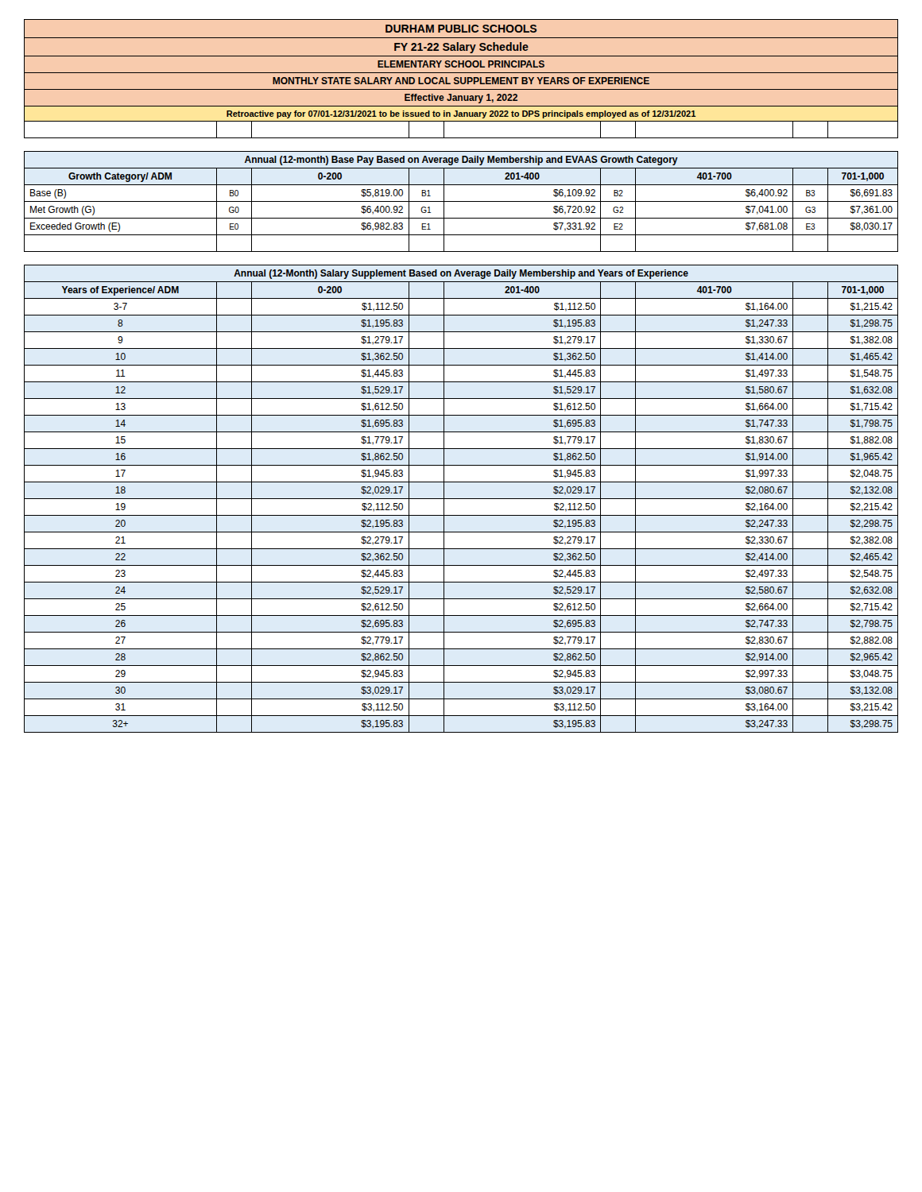| DURHAM PUBLIC SCHOOLS |
| FY 21-22 Salary Schedule |
| ELEMENTARY SCHOOL PRINCIPALS |
| MONTHLY STATE SALARY AND LOCAL SUPPLEMENT BY YEARS OF EXPERIENCE |
| Effective January 1, 2022 |
| Retroactive pay for 07/01-12/31/2021 to be issued to in January 2022 to DPS principals employed as of 12/31/2021 |
| Annual (12-month) Base Pay Based on Average Daily Membership and EVAAS Growth Category |
| Growth Category/ ADM | | 0-200 | | 201-400 | | 401-700 | | 701-1,000 |
| Base (B) | B0 | $5,819.00 | B1 | $6,109.92 | B2 | $6,400.92 | B3 | $6,691.83 |
| Met Growth (G) | G0 | $6,400.92 | G1 | $6,720.92 | G2 | $7,041.00 | G3 | $7,361.00 |
| Exceeded Growth (E) | E0 | $6,982.83 | E1 | $7,331.92 | E2 | $7,681.08 | E3 | $8,030.17 |
| Annual (12-Month) Salary Supplement Based on Average Daily Membership and Years of Experience |
| Years of Experience/ ADM | | 0-200 | | 201-400 | | 401-700 | | 701-1,000 |
| 3-7 | | $1,112.50 | | $1,112.50 | | $1,164.00 | | $1,215.42 |
| 8 | | $1,195.83 | | $1,195.83 | | $1,247.33 | | $1,298.75 |
| 9 | | $1,279.17 | | $1,279.17 | | $1,330.67 | | $1,382.08 |
| 10 | | $1,362.50 | | $1,362.50 | | $1,414.00 | | $1,465.42 |
| 11 | | $1,445.83 | | $1,445.83 | | $1,497.33 | | $1,548.75 |
| 12 | | $1,529.17 | | $1,529.17 | | $1,580.67 | | $1,632.08 |
| 13 | | $1,612.50 | | $1,612.50 | | $1,664.00 | | $1,715.42 |
| 14 | | $1,695.83 | | $1,695.83 | | $1,747.33 | | $1,798.75 |
| 15 | | $1,779.17 | | $1,779.17 | | $1,830.67 | | $1,882.08 |
| 16 | | $1,862.50 | | $1,862.50 | | $1,914.00 | | $1,965.42 |
| 17 | | $1,945.83 | | $1,945.83 | | $1,997.33 | | $2,048.75 |
| 18 | | $2,029.17 | | $2,029.17 | | $2,080.67 | | $2,132.08 |
| 19 | | $2,112.50 | | $2,112.50 | | $2,164.00 | | $2,215.42 |
| 20 | | $2,195.83 | | $2,195.83 | | $2,247.33 | | $2,298.75 |
| 21 | | $2,279.17 | | $2,279.17 | | $2,330.67 | | $2,382.08 |
| 22 | | $2,362.50 | | $2,362.50 | | $2,414.00 | | $2,465.42 |
| 23 | | $2,445.83 | | $2,445.83 | | $2,497.33 | | $2,548.75 |
| 24 | | $2,529.17 | | $2,529.17 | | $2,580.67 | | $2,632.08 |
| 25 | | $2,612.50 | | $2,612.50 | | $2,664.00 | | $2,715.42 |
| 26 | | $2,695.83 | | $2,695.83 | | $2,747.33 | | $2,798.75 |
| 27 | | $2,779.17 | | $2,779.17 | | $2,830.67 | | $2,882.08 |
| 28 | | $2,862.50 | | $2,862.50 | | $2,914.00 | | $2,965.42 |
| 29 | | $2,945.83 | | $2,945.83 | | $2,997.33 | | $3,048.75 |
| 30 | | $3,029.17 | | $3,029.17 | | $3,080.67 | | $3,132.08 |
| 31 | | $3,112.50 | | $3,112.50 | | $3,164.00 | | $3,215.42 |
| 32+ | | $3,195.83 | | $3,195.83 | | $3,247.33 | | $3,298.75 |